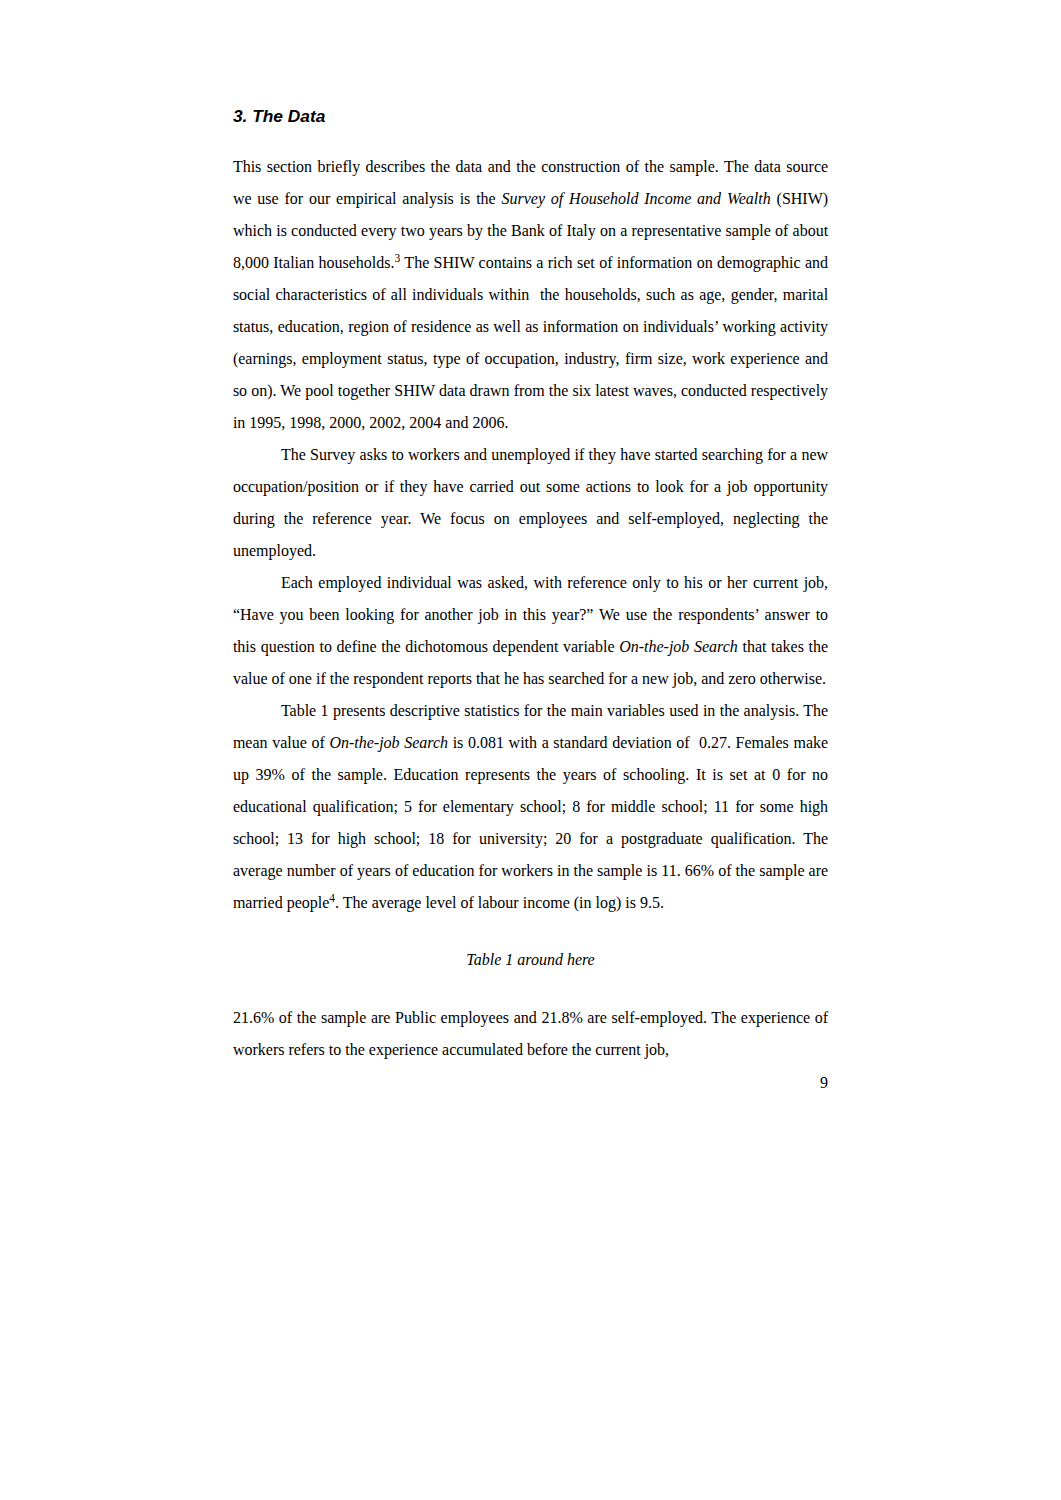3. The Data
This section briefly describes the data and the construction of the sample. The data source we use for our empirical analysis is the Survey of Household Income and Wealth (SHIW) which is conducted every two years by the Bank of Italy on a representative sample of about 8,000 Italian households.3 The SHIW contains a rich set of information on demographic and social characteristics of all individuals within the households, such as age, gender, marital status, education, region of residence as well as information on individuals’ working activity (earnings, employment status, type of occupation, industry, firm size, work experience and so on). We pool together SHIW data drawn from the six latest waves, conducted respectively in 1995, 1998, 2000, 2002, 2004 and 2006.
The Survey asks to workers and unemployed if they have started searching for a new occupation/position or if they have carried out some actions to look for a job opportunity during the reference year. We focus on employees and self-employed, neglecting the unemployed.
Each employed individual was asked, with reference only to his or her current job, “Have you been looking for another job in this year?” We use the respondents’ answer to this question to define the dichotomous dependent variable On-the-job Search that takes the value of one if the respondent reports that he has searched for a new job, and zero otherwise.
Table 1 presents descriptive statistics for the main variables used in the analysis. The mean value of On-the-job Search is 0.081 with a standard deviation of 0.27. Females make up 39% of the sample. Education represents the years of schooling. It is set at 0 for no educational qualification; 5 for elementary school; 8 for middle school; 11 for some high school; 13 for high school; 18 for university; 20 for a postgraduate qualification. The average number of years of education for workers in the sample is 11. 66% of the sample are married people4. The average level of labour income (in log) is 9.5.
Table 1 around here
21.6% of the sample are Public employees and 21.8% are self-employed. The experience of workers refers to the experience accumulated before the current job,
9